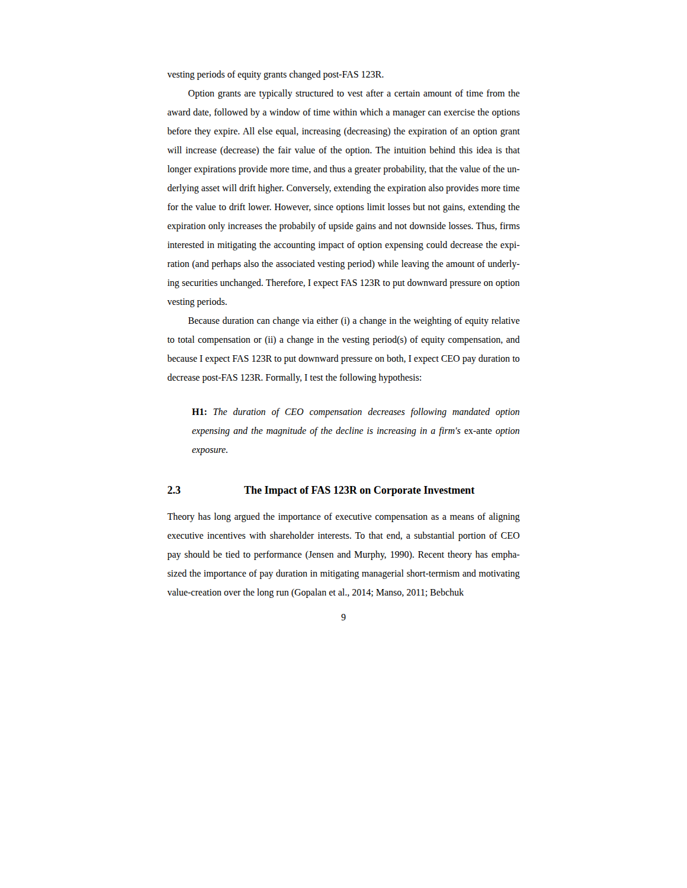vesting periods of equity grants changed post-FAS 123R.
Option grants are typically structured to vest after a certain amount of time from the award date, followed by a window of time within which a manager can exercise the options before they expire. All else equal, increasing (decreasing) the expiration of an option grant will increase (decrease) the fair value of the option. The intuition behind this idea is that longer expirations provide more time, and thus a greater probability, that the value of the underlying asset will drift higher. Conversely, extending the expiration also provides more time for the value to drift lower. However, since options limit losses but not gains, extending the expiration only increases the probabily of upside gains and not downside losses. Thus, firms interested in mitigating the accounting impact of option expensing could decrease the expiration (and perhaps also the associated vesting period) while leaving the amount of underlying securities unchanged. Therefore, I expect FAS 123R to put downward pressure on option vesting periods.
Because duration can change via either (i) a change in the weighting of equity relative to total compensation or (ii) a change in the vesting period(s) of equity compensation, and because I expect FAS 123R to put downward pressure on both, I expect CEO pay duration to decrease post-FAS 123R. Formally, I test the following hypothesis:
H1: The duration of CEO compensation decreases following mandated option expensing and the magnitude of the decline is increasing in a firm's ex-ante option exposure.
2.3 The Impact of FAS 123R on Corporate Investment
Theory has long argued the importance of executive compensation as a means of aligning executive incentives with shareholder interests. To that end, a substantial portion of CEO pay should be tied to performance (Jensen and Murphy, 1990). Recent theory has emphasized the importance of pay duration in mitigating managerial short-termism and motivating value-creation over the long run (Gopalan et al., 2014; Manso, 2011; Bebchuk
9